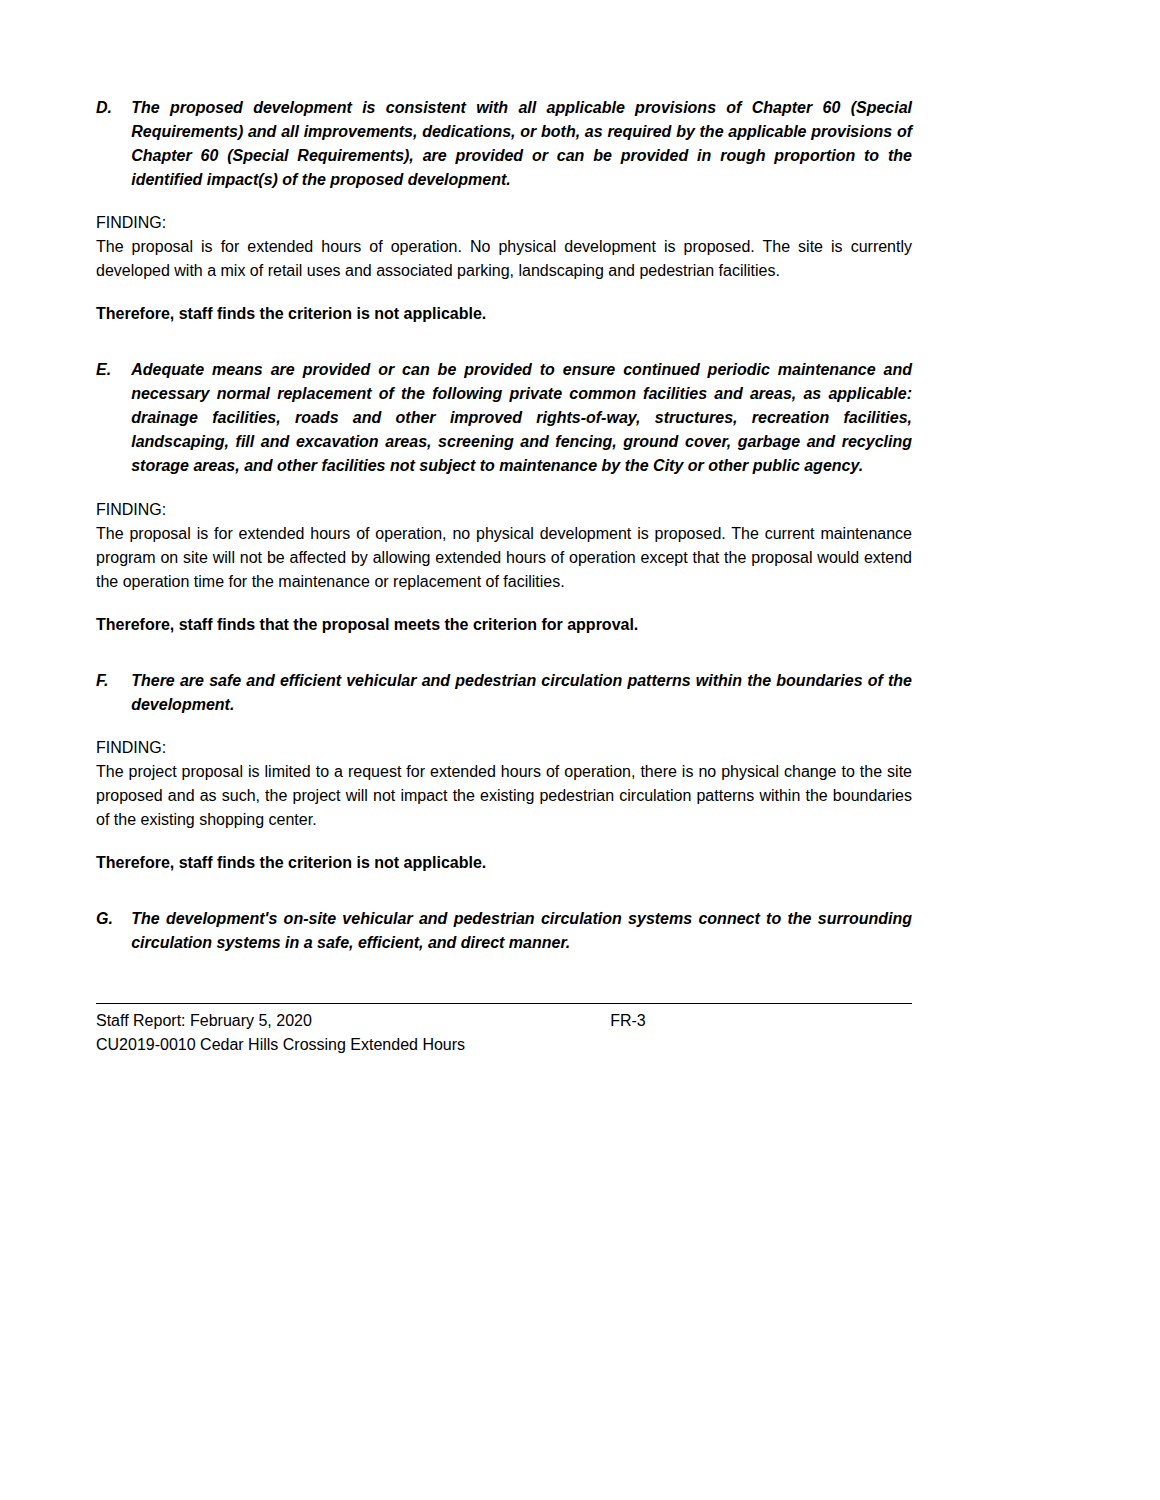D.
The proposed development is consistent with all applicable provisions of Chapter 60 (Special Requirements) and all improvements, dedications, or both, as required by the applicable provisions of Chapter 60 (Special Requirements), are provided or can be provided in rough proportion to the identified impact(s) of the proposed development.
FINDING:
The proposal is for extended hours of operation. No physical development is proposed. The site is currently developed with a mix of retail uses and associated parking, landscaping and pedestrian facilities.
Therefore, staff finds the criterion is not applicable.
E.
Adequate means are provided or can be provided to ensure continued periodic maintenance and necessary normal replacement of the following private common facilities and areas, as applicable: drainage facilities, roads and other improved rights-of-way, structures, recreation facilities, landscaping, fill and excavation areas, screening and fencing, ground cover, garbage and recycling storage areas, and other facilities not subject to maintenance by the City or other public agency.
FINDING:
The proposal is for extended hours of operation, no physical development is proposed. The current maintenance program on site will not be affected by allowing extended hours of operation except that the proposal would extend the operation time for the maintenance or replacement of facilities.
Therefore, staff finds that the proposal meets the criterion for approval.
F.
There are safe and efficient vehicular and pedestrian circulation patterns within the boundaries of the development.
FINDING:
The project proposal is limited to a request for extended hours of operation, there is no physical change to the site proposed and as such, the project will not impact the existing pedestrian circulation patterns within the boundaries of the existing shopping center.
Therefore, staff finds the criterion is not applicable.
G.
The development's on-site vehicular and pedestrian circulation systems connect to the surrounding circulation systems in a safe, efficient, and direct manner.
Staff Report: February 5, 2020
FR-3
CU2019-0010 Cedar Hills Crossing Extended Hours